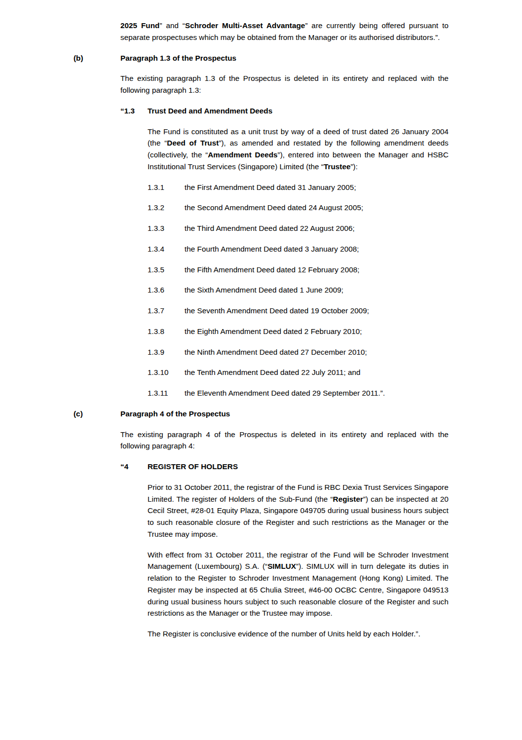2025 Fund” and “Schroder Multi-Asset Advantage” are currently being offered pursuant to separate prospectuses which may be obtained from the Manager or its authorised distributors.”.
(b)
Paragraph 1.3 of the Prospectus
The existing paragraph 1.3 of the Prospectus is deleted in its entirety and replaced with the following paragraph 1.3:
“1.3
Trust Deed and Amendment Deeds
The Fund is constituted as a unit trust by way of a deed of trust dated 26 January 2004 (the “Deed of Trust”), as amended and restated by the following amendment deeds (collectively, the “Amendment Deeds”), entered into between the Manager and HSBC Institutional Trust Services (Singapore) Limited (the “Trustee”):
1.3.1
the First Amendment Deed dated 31 January 2005;
1.3.2
the Second Amendment Deed dated 24 August 2005;
1.3.3
the Third Amendment Deed dated 22 August 2006;
1.3.4
the Fourth Amendment Deed dated 3 January 2008;
1.3.5
the Fifth Amendment Deed dated 12 February 2008;
1.3.6
the Sixth Amendment Deed dated 1 June 2009;
1.3.7
the Seventh Amendment Deed dated 19 October 2009;
1.3.8
the Eighth Amendment Deed dated 2 February 2010;
1.3.9
the Ninth Amendment Deed dated 27 December 2010;
1.3.10
the Tenth Amendment Deed dated 22 July 2011; and
1.3.11
the Eleventh Amendment Deed dated 29 September 2011.”.
(c)
Paragraph 4 of the Prospectus
The existing paragraph 4 of the Prospectus is deleted in its entirety and replaced with the following paragraph 4:
“4
REGISTER OF HOLDERS
Prior to 31 October 2011, the registrar of the Fund is RBC Dexia Trust Services Singapore Limited. The register of Holders of the Sub-Fund (the “Register”) can be inspected at 20 Cecil Street, #28-01 Equity Plaza, Singapore 049705 during usual business hours subject to such reasonable closure of the Register and such restrictions as the Manager or the Trustee may impose.
With effect from 31 October 2011, the registrar of the Fund will be Schroder Investment Management (Luxembourg) S.A. (“SIMLUX”). SIMLUX will in turn delegate its duties in relation to the Register to Schroder Investment Management (Hong Kong) Limited. The Register may be inspected at 65 Chulia Street, #46-00 OCBC Centre, Singapore 049513 during usual business hours subject to such reasonable closure of the Register and such restrictions as the Manager or the Trustee may impose.
The Register is conclusive evidence of the number of Units held by each Holder.”.